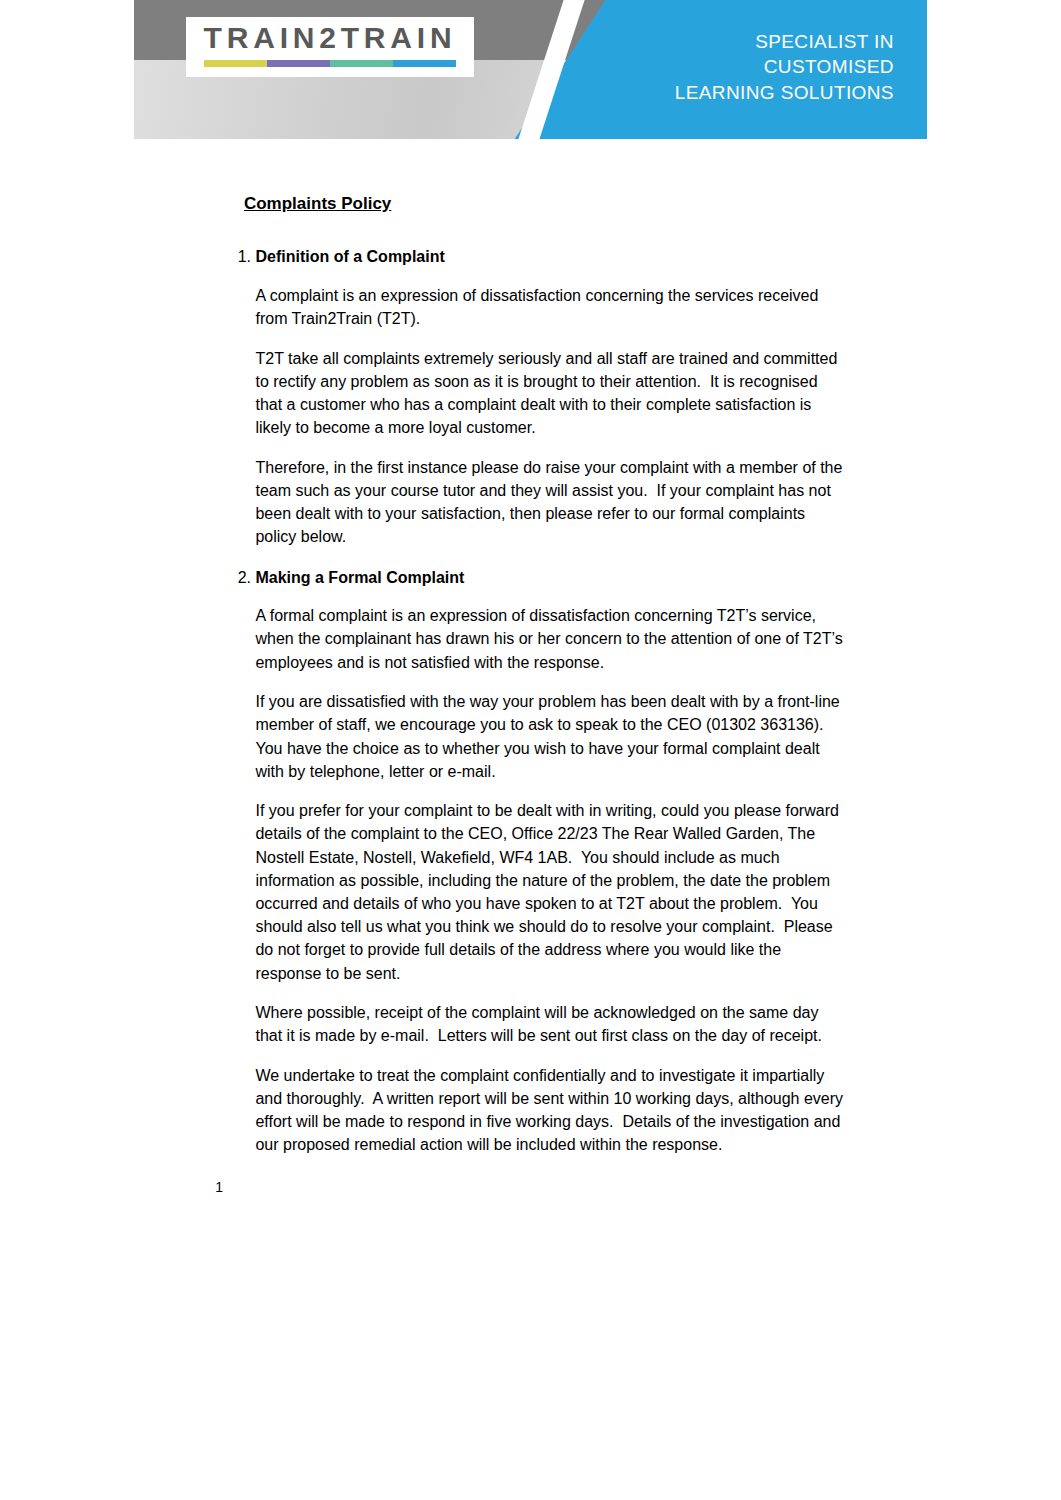SPECIALIST IN
CUSTOMISED
LEARNING SOLUTIONS
TRAIN2TRAIN
Complaints Policy
Definition of a Complaint
A complaint is an expression of dissatisfaction concerning the services received from Train2Train (T2T).
T2T take all complaints extremely seriously and all staff are trained and committed to rectify any problem as soon as it is brought to their attention. It is recognised that a customer who has a complaint dealt with to their complete satisfaction is likely to become a more loyal customer.
Therefore, in the first instance please do raise your complaint with a member of the team such as your course tutor and they will assist you. If your complaint has not been dealt with to your satisfaction, then please refer to our formal complaints policy below.
Making a Formal Complaint
A formal complaint is an expression of dissatisfaction concerning T2T’s service, when the complainant has drawn his or her concern to the attention of one of T2T’s employees and is not satisfied with the response.
If you are dissatisfied with the way your problem has been dealt with by a front-line member of staff, we encourage you to ask to speak to the CEO (01302 363136). You have the choice as to whether you wish to have your formal complaint dealt with by telephone, letter or e-mail.
If you prefer for your complaint to be dealt with in writing, could you please forward details of the complaint to the CEO, Office 22/23 The Rear Walled Garden, The Nostell Estate, Nostell, Wakefield, WF4 1AB. You should include as much information as possible, including the nature of the problem, the date the problem occurred and details of who you have spoken to at T2T about the problem. You should also tell us what you think we should do to resolve your complaint. Please do not forget to provide full details of the address where you would like the response to be sent.
Where possible, receipt of the complaint will be acknowledged on the same day that it is made by e-mail. Letters will be sent out first class on the day of receipt.
We undertake to treat the complaint confidentially and to investigate it impartially and thoroughly. A written report will be sent within 10 working days, although every effort will be made to respond in five working days. Details of the investigation and our proposed remedial action will be included within the response.
1